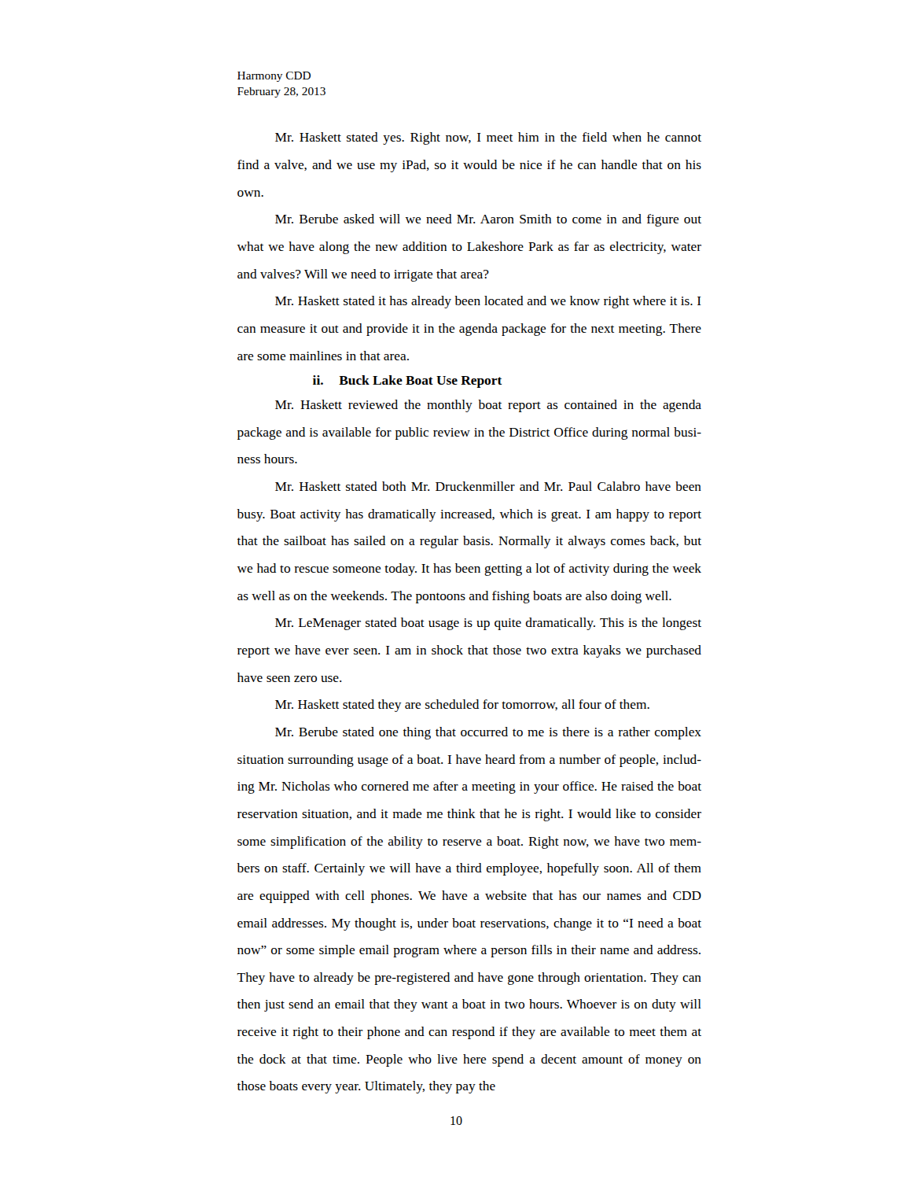Harmony CDD
February 28, 2013
Mr. Haskett stated yes. Right now, I meet him in the field when he cannot find a valve, and we use my iPad, so it would be nice if he can handle that on his own.
Mr. Berube asked will we need Mr. Aaron Smith to come in and figure out what we have along the new addition to Lakeshore Park as far as electricity, water and valves? Will we need to irrigate that area?
Mr. Haskett stated it has already been located and we know right where it is. I can measure it out and provide it in the agenda package for the next meeting. There are some mainlines in that area.
ii. Buck Lake Boat Use Report
Mr. Haskett reviewed the monthly boat report as contained in the agenda package and is available for public review in the District Office during normal business hours.
Mr. Haskett stated both Mr. Druckenmiller and Mr. Paul Calabro have been busy. Boat activity has dramatically increased, which is great. I am happy to report that the sailboat has sailed on a regular basis. Normally it always comes back, but we had to rescue someone today. It has been getting a lot of activity during the week as well as on the weekends. The pontoons and fishing boats are also doing well.
Mr. LeMenager stated boat usage is up quite dramatically. This is the longest report we have ever seen. I am in shock that those two extra kayaks we purchased have seen zero use.
Mr. Haskett stated they are scheduled for tomorrow, all four of them.
Mr. Berube stated one thing that occurred to me is there is a rather complex situation surrounding usage of a boat. I have heard from a number of people, including Mr. Nicholas who cornered me after a meeting in your office. He raised the boat reservation situation, and it made me think that he is right. I would like to consider some simplification of the ability to reserve a boat. Right now, we have two members on staff. Certainly we will have a third employee, hopefully soon. All of them are equipped with cell phones. We have a website that has our names and CDD email addresses. My thought is, under boat reservations, change it to “I need a boat now” or some simple email program where a person fills in their name and address. They have to already be pre-registered and have gone through orientation. They can then just send an email that they want a boat in two hours. Whoever is on duty will receive it right to their phone and can respond if they are available to meet them at the dock at that time. People who live here spend a decent amount of money on those boats every year. Ultimately, they pay the
10